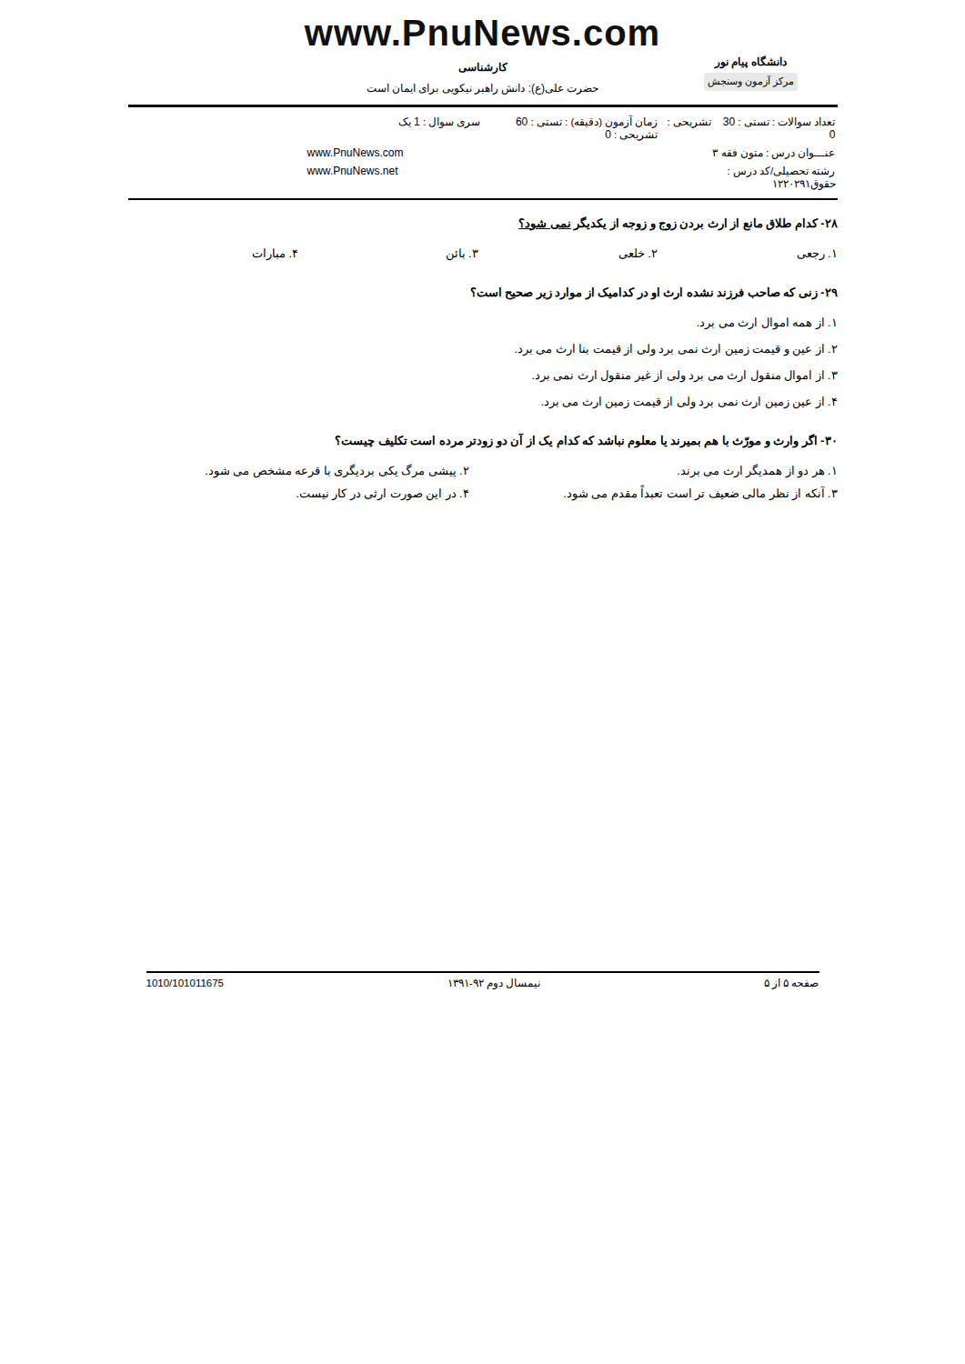www.PnuNews.com
دانشگاه پیام نور
مرکز آزمون وسنجش
کارشناسی
حضرت علی(ع): دانش راهبر نیکویی برای ایمان است
| تعداد سوالات : تستی : 30 تشریحی : 0 | زمان آزمون (دقیقه) : تستی : 60 تشریحی : 0 | سری سوال : 1 یک | |
| عنـــوان درس : متون فقه ۳ | www.PnuNews.com | |
| رشته تحصیلی/کد درس : حقوق۱۲۲۰۲۹۱ | www.PnuNews.net | |
۲۸- کدام طلاق مانع از ارث بردن زوج و زوجه از یکدیگر نمی شود؟
۱. رجعی
۲. خلعی
۳. بائن
۴. مبارات
۲۹- زنی که صاحب فرزند نشده ارث او در کدامیک از موارد زیر صحیح است؟
۱. از همه اموال ارث می برد.
۲. از عین و قیمت زمین ارث نمی برد ولی از قیمت بنا ارث می برد.
۳. از اموال منقول ارث می برد ولی از غیر منقول ارث نمی برد.
۴. از عین زمین ارث نمی برد ولی از قیمت زمین ارث می برد.
۳۰- اگر وارث و مورّث با هم بمیرند یا معلوم نباشد که کدام یک از آن دو زودتر مرده است تکلیف چیست؟
۱. هر دو از همدیگر ارث می برند.
۲. پیشی مرگ یکی بردیگری با قرعه مشخص می شود.
۳. آنکه از نظر مالی ضعیف تر است تعبداً مقدم می شود.
۴. در این صورت ارثی در کار نیست.
صفحه ۵ از ۵
نیمسال دوم ۹۲-۱۳۹۱
1010/101011675